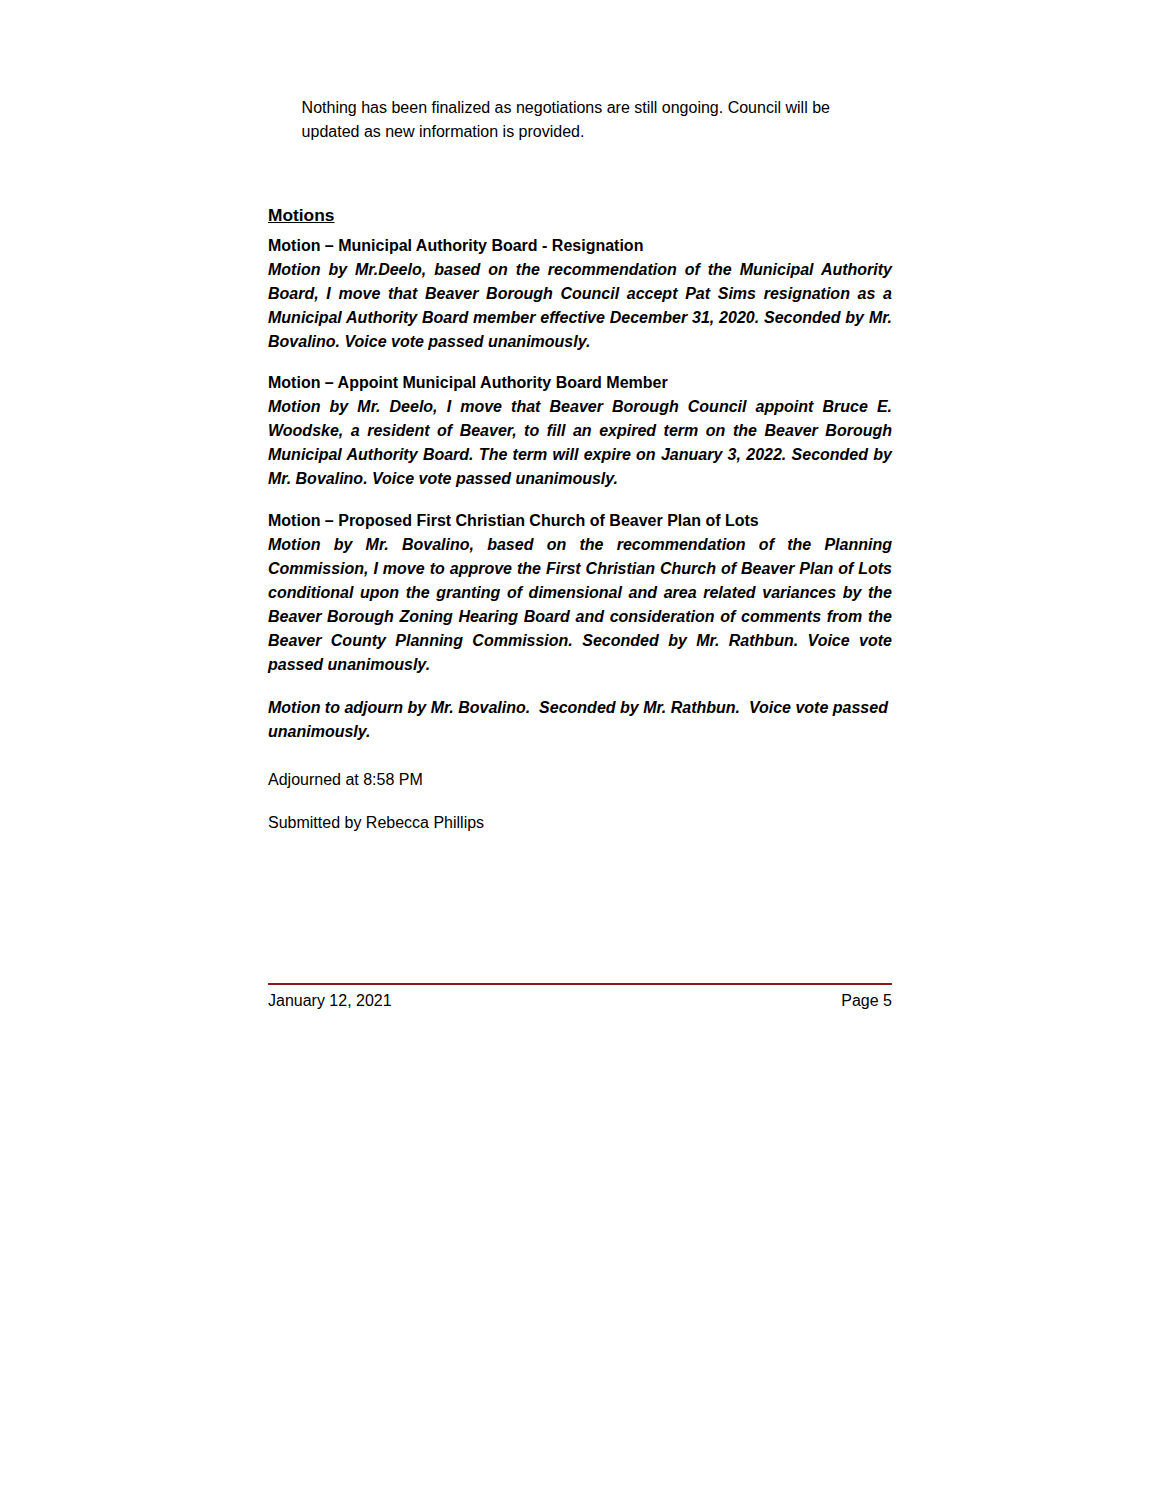Nothing has been finalized as negotiations are still ongoing. Council will be updated as new information is provided.
Motions
Motion – Municipal Authority Board - Resignation
Motion by Mr.Deelo, based on the recommendation of the Municipal Authority Board, I move that Beaver Borough Council accept Pat Sims resignation as a Municipal Authority Board member effective December 31, 2020. Seconded by Mr. Bovalino. Voice vote passed unanimously.
Motion – Appoint Municipal Authority Board Member
Motion by Mr. Deelo, I move that Beaver Borough Council appoint Bruce E. Woodske, a resident of Beaver, to fill an expired term on the Beaver Borough Municipal Authority Board. The term will expire on January 3, 2022. Seconded by Mr. Bovalino. Voice vote passed unanimously.
Motion – Proposed First Christian Church of Beaver Plan of Lots
Motion by Mr. Bovalino, based on the recommendation of the Planning Commission, I move to approve the First Christian Church of Beaver Plan of Lots conditional upon the granting of dimensional and area related variances by the Beaver Borough Zoning Hearing Board and consideration of comments from the Beaver County Planning Commission. Seconded by Mr. Rathbun. Voice vote passed unanimously.
Motion to adjourn by Mr. Bovalino. Seconded by Mr. Rathbun. Voice vote passed unanimously.
Adjourned at 8:58 PM
Submitted by Rebecca Phillips
January 12, 2021 Page 5